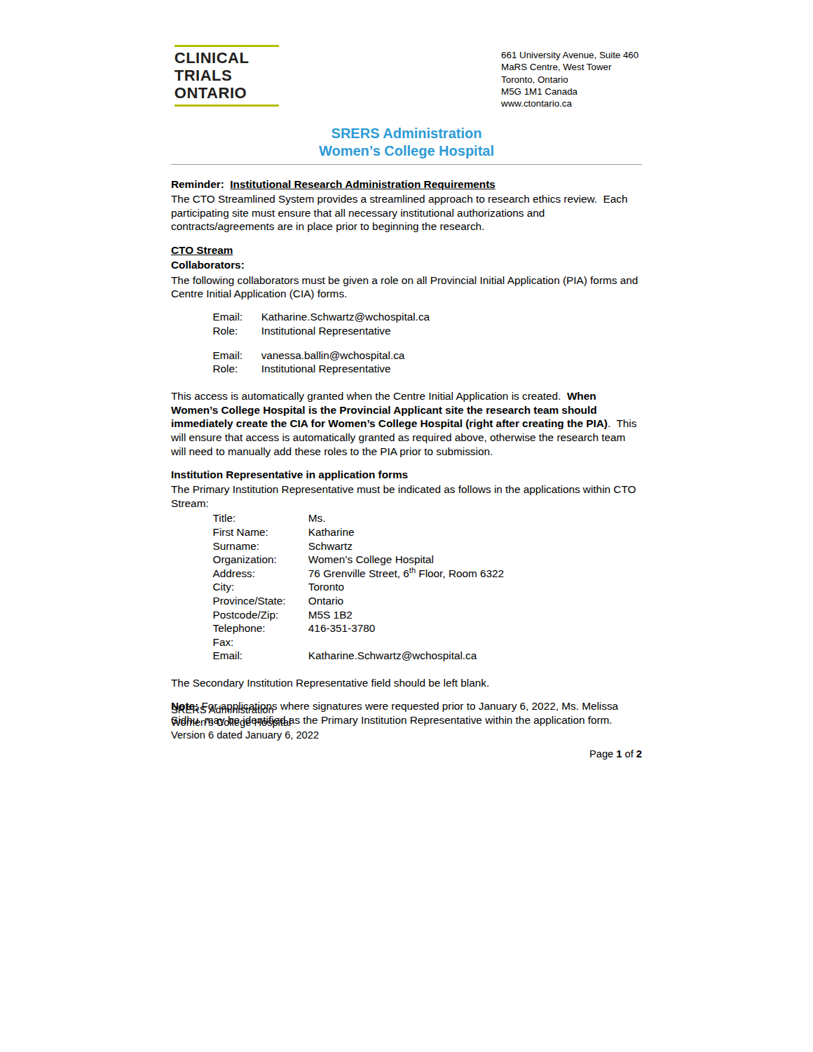CLINICAL
TRIALS
ONTARIO
661 University Avenue, Suite 460
MaRS Centre, West Tower
Toronto, Ontario
M5G 1M1 Canada
www.ctontario.ca
SRERS Administration
Women’s College Hospital
Reminder: Institutional Research Administration Requirements
The CTO Streamlined System provides a streamlined approach to research ethics review. Each participating site must ensure that all necessary institutional authorizations and contracts/agreements are in place prior to beginning the research.
CTO Stream
Collaborators:
The following collaborators must be given a role on all Provincial Initial Application (PIA) forms and Centre Initial Application (CIA) forms.
| Email: | Katharine.Schwartz@wchospital.ca |
| Role: | Institutional Representative |
| Email: | vanessa.ballin@wchospital.ca |
| Role: | Institutional Representative |
This access is automatically granted when the Centre Initial Application is created. When Women’s College Hospital is the Provincial Applicant site the research team should immediately create the CIA for Women’s College Hospital (right after creating the PIA). This will ensure that access is automatically granted as required above, otherwise the research team will need to manually add these roles to the PIA prior to submission.
Institution Representative in application forms
The Primary Institution Representative must be indicated as follows in the applications within CTO Stream:
| Title: | Ms. |
| First Name: | Katharine |
| Surname: | Schwartz |
| Organization: | Women’s College Hospital |
| Address: | 76 Grenville Street, 6 th Floor, Room 6322 |
| City: | Toronto |
| Province/State: | Ontario |
| Postcode/Zip: | M5S 1B2 |
| Telephone: | 416-351-3780 |
| Fax: | |
| Email: | Katharine.Schwartz@wchospital.ca |
The Secondary Institution Representative field should be left blank.
Note: For applications where signatures were requested prior to January 6, 2022, Ms. Melissa Sidhu may be identified as the Primary Institution Representative within the application form.
SRERS Administration
Women’s College Hospital
Version 6 dated January 6, 2022
Page 1 of 2